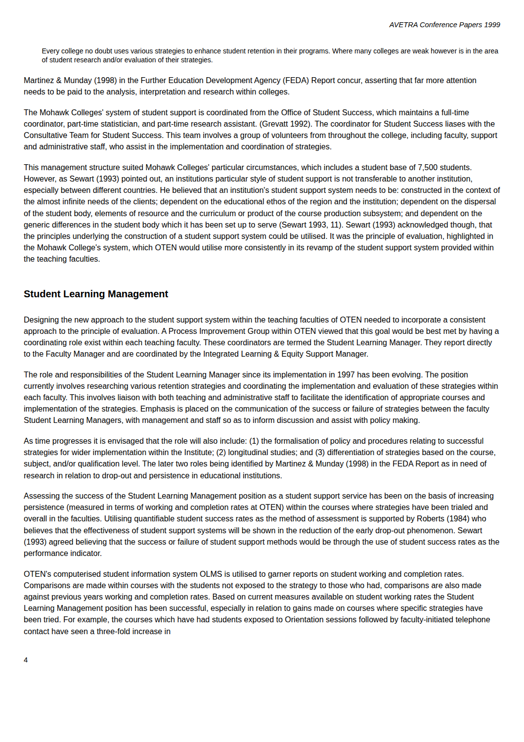AVETRA Conference Papers 1999
Every college no doubt uses various strategies to enhance student retention in their programs. Where many colleges are weak however is in the area of student research and/or evaluation of their strategies.
Martinez & Munday (1998) in the Further Education Development Agency (FEDA) Report concur, asserting that far more attention needs to be paid to the analysis, interpretation and research within colleges.
The Mohawk Colleges' system of student support is coordinated from the Office of Student Success, which maintains a full-time coordinator, part-time statistician, and part-time research assistant. (Grevatt 1992). The coordinator for Student Success liases with the Consultative Team for Student Success. This team involves a group of volunteers from throughout the college, including faculty, support and administrative staff, who assist in the implementation and coordination of strategies.
This management structure suited Mohawk Colleges' particular circumstances, which includes a student base of 7,500 students. However, as Sewart (1993) pointed out, an institutions particular style of student support is not transferable to another institution, especially between different countries. He believed that an institution's student support system needs to be: constructed in the context of the almost infinite needs of the clients; dependent on the educational ethos of the region and the institution; dependent on the dispersal of the student body, elements of resource and the curriculum or product of the course production subsystem; and dependent on the generic differences in the student body which it has been set up to serve (Sewart 1993, 11). Sewart (1993) acknowledged though, that the principles underlying the construction of a student support system could be utilised. It was the principle of evaluation, highlighted in the Mohawk College's system, which OTEN would utilise more consistently in its revamp of the student support system provided within the teaching faculties.
Student Learning Management
Designing the new approach to the student support system within the teaching faculties of OTEN needed to incorporate a consistent approach to the principle of evaluation. A Process Improvement Group within OTEN viewed that this goal would be best met by having a coordinating role exist within each teaching faculty. These coordinators are termed the Student Learning Manager. They report directly to the Faculty Manager and are coordinated by the Integrated Learning & Equity Support Manager.
The role and responsibilities of the Student Learning Manager since its implementation in 1997 has been evolving. The position currently involves researching various retention strategies and coordinating the implementation and evaluation of these strategies within each faculty. This involves liaison with both teaching and administrative staff to facilitate the identification of appropriate courses and implementation of the strategies. Emphasis is placed on the communication of the success or failure of strategies between the faculty Student Learning Managers, with management and staff so as to inform discussion and assist with policy making.
As time progresses it is envisaged that the role will also include: (1) the formalisation of policy and procedures relating to successful strategies for wider implementation within the Institute; (2) longitudinal studies; and (3) differentiation of strategies based on the course, subject, and/or qualification level. The later two roles being identified by Martinez & Munday (1998) in the FEDA Report as in need of research in relation to drop-out and persistence in educational institutions.
Assessing the success of the Student Learning Management position as a student support service has been on the basis of increasing persistence (measured in terms of working and completion rates at OTEN) within the courses where strategies have been trialed and overall in the faculties. Utilising quantifiable student success rates as the method of assessment is supported by Roberts (1984) who believes that the effectiveness of student support systems will be shown in the reduction of the early drop-out phenomenon. Sewart (1993) agreed believing that the success or failure of student support methods would be through the use of student success rates as the performance indicator.
OTEN's computerised student information system OLMS is utilised to garner reports on student working and completion rates. Comparisons are made within courses with the students not exposed to the strategy to those who had, comparisons are also made against previous years working and completion rates. Based on current measures available on student working rates the Student Learning Management position has been successful, especially in relation to gains made on courses where specific strategies have been tried. For example, the courses which have had students exposed to Orientation sessions followed by faculty-initiated telephone contact have seen a three-fold increase in
4